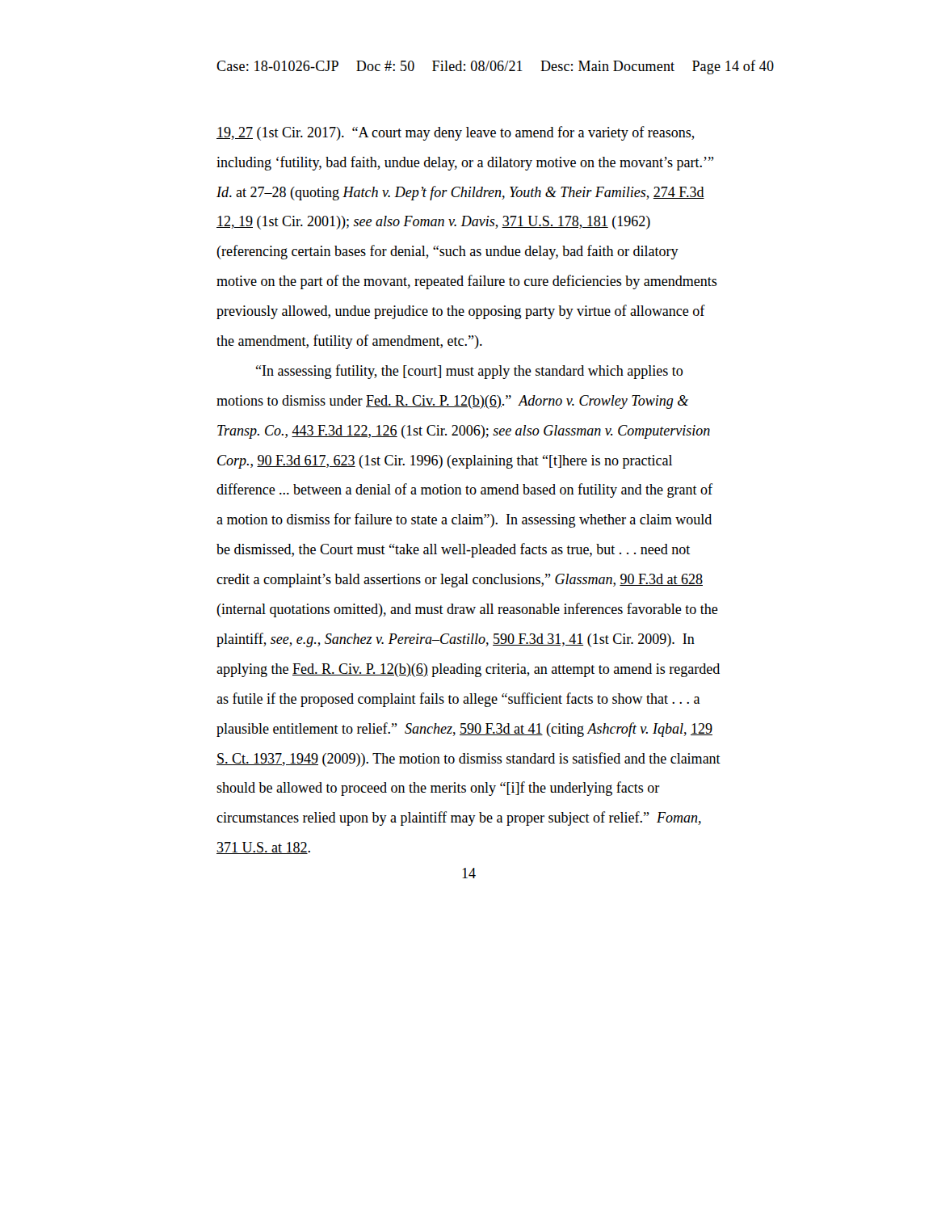Case: 18-01026-CJP Doc #: 50 Filed: 08/06/21 Desc: Main Document Page 14 of 40
19, 27 (1st Cir. 2017). “A court may deny leave to amend for a variety of reasons, including ‘futility, bad faith, undue delay, or a dilatory motive on the movant’s part.’” Id. at 27–28 (quoting Hatch v. Dep’t for Children, Youth & Their Families, 274 F.3d 12, 19 (1st Cir. 2001)); see also Foman v. Davis, 371 U.S. 178, 181 (1962) (referencing certain bases for denial, “such as undue delay, bad faith or dilatory motive on the part of the movant, repeated failure to cure deficiencies by amendments previously allowed, undue prejudice to the opposing party by virtue of allowance of the amendment, futility of amendment, etc.”).
“In assessing futility, the [court] must apply the standard which applies to motions to dismiss under Fed. R. Civ. P. 12(b)(6).” Adorno v. Crowley Towing & Transp. Co., 443 F.3d 122, 126 (1st Cir. 2006); see also Glassman v. Computervision Corp., 90 F.3d 617, 623 (1st Cir. 1996) (explaining that “[t]here is no practical difference ... between a denial of a motion to amend based on futility and the grant of a motion to dismiss for failure to state a claim”). In assessing whether a claim would be dismissed, the Court must “take all well-pleaded facts as true, but . . . need not credit a complaint’s bald assertions or legal conclusions,” Glassman, 90 F.3d at 628 (internal quotations omitted), and must draw all reasonable inferences favorable to the plaintiff, see, e.g., Sanchez v. Pereira–Castillo, 590 F.3d 31, 41 (1st Cir. 2009). In applying the Fed. R. Civ. P. 12(b)(6) pleading criteria, an attempt to amend is regarded as futile if the proposed complaint fails to allege “sufficient facts to show that . . . a plausible entitlement to relief.” Sanchez, 590 F.3d at 41 (citing Ashcroft v. Iqbal, 129 S. Ct. 1937, 1949 (2009)). The motion to dismiss standard is satisfied and the claimant should be allowed to proceed on the merits only “[i]f the underlying facts or circumstances relied upon by a plaintiff may be a proper subject of relief.” Foman, 371 U.S. at 182.
14